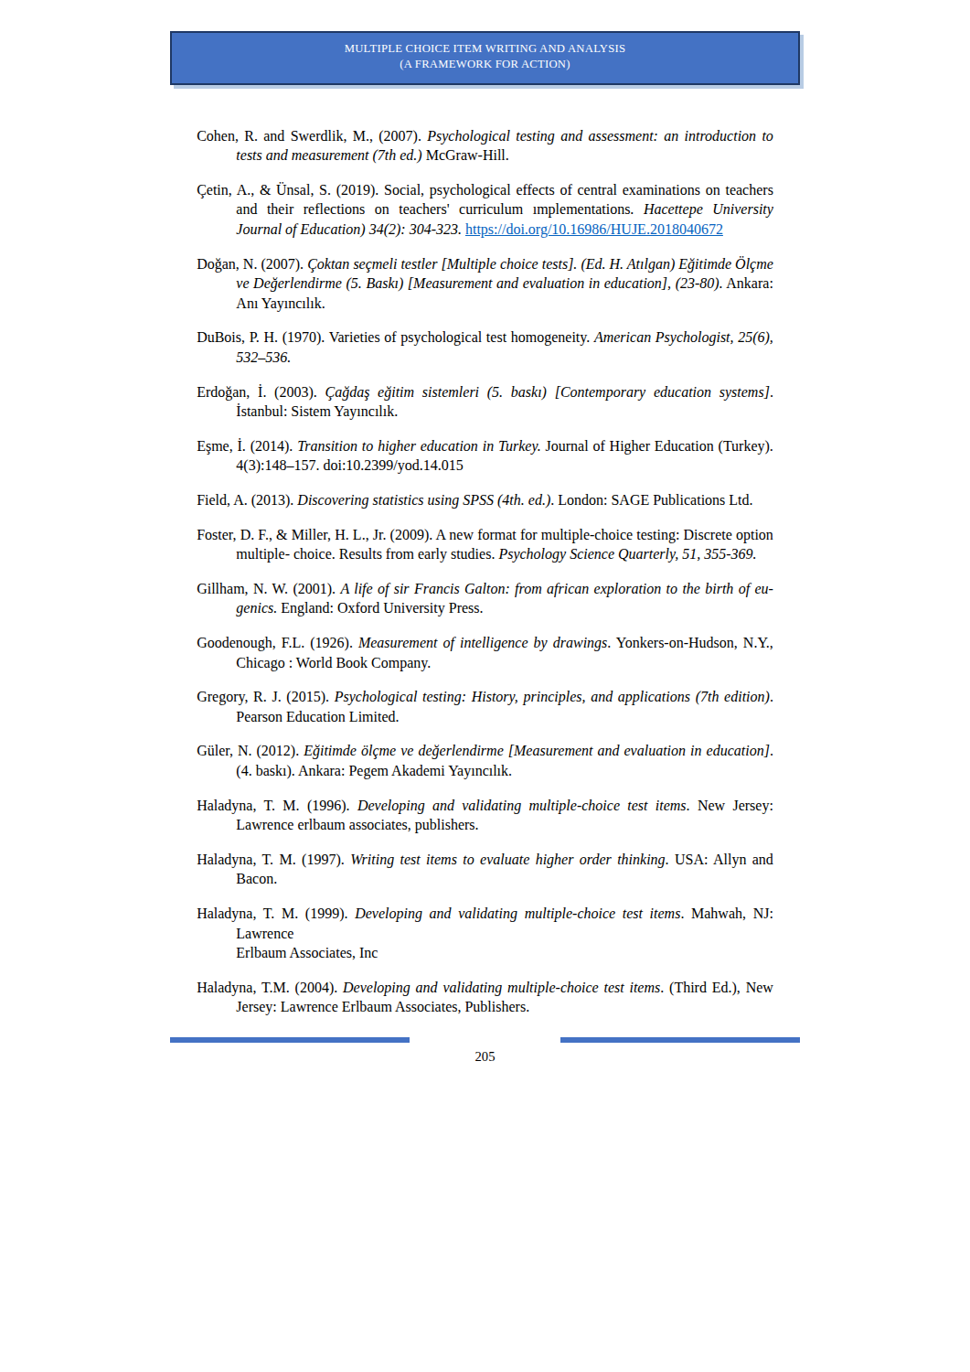MULTIPLE CHOICE ITEM WRITING AND ANALYSIS
(A FRAMEWORK FOR ACTION)
Cohen, R. and Swerdlik, M., (2007). Psychological testing and assessment: an introduction to tests and measurement (7th ed.) McGraw-Hill.
Çetin, A., & Ünsal, S. (2019). Social, psychological effects of central examinations on teachers and their reflections on teachers' curriculum ımplementations. Hacettepe University Journal of Education) 34(2): 304-323. https://doi.org/10.16986/HUJE.2018040672
Doğan, N. (2007). Çoktan seçmeli testler [Multiple choice tests]. (Ed. H. Atılgan) Eğitimde Ölçme ve Değerlendirme (5. Baskı) [Measurement and evaluation in education], (23-80). Ankara: Anı Yayıncılık.
DuBois, P. H. (1970). Varieties of psychological test homogeneity. American Psychologist, 25(6), 532–536.
Erdoğan, İ. (2003). Çağdaş eğitim sistemleri (5. baskı) [Contemporary education systems]. İstanbul: Sistem Yayıncılık.
Eşme, İ. (2014). Transition to higher education in Turkey. Journal of Higher Education (Turkey). 4(3):148–157. doi:10.2399/yod.14.015
Field, A. (2013). Discovering statistics using SPSS (4th. ed.). London: SAGE Publications Ltd.
Foster, D. F., & Miller, H. L., Jr. (2009). A new format for multiple-choice testing: Discrete option multiple- choice. Results from early studies. Psychology Science Quarterly, 51, 355-369.
Gillham, N. W. (2001). A life of sir Francis Galton: from african exploration to the birth of eugenics. England: Oxford University Press.
Goodenough, F.L. (1926). Measurement of intelligence by drawings. Yonkers-on-Hudson, N.Y., Chicago : World Book Company.
Gregory, R. J. (2015). Psychological testing: History, principles, and applications (7th edition). Pearson Education Limited.
Güler, N. (2012). Eğitimde ölçme ve değerlendirme [Measurement and evaluation in education]. (4. baskı). Ankara: Pegem Akademi Yayıncılık.
Haladyna, T. M. (1996). Developing and validating multiple-choice test items. New Jersey: Lawrence erlbaum associates, publishers.
Haladyna, T. M. (1997). Writing test items to evaluate higher order thinking. USA: Allyn and Bacon.
Haladyna, T. M. (1999). Developing and validating multiple-choice test items. Mahwah, NJ: Lawrence
Erlbaum Associates, Inc
Haladyna, T.M. (2004). Developing and validating multiple-choice test items. (Third Ed.), New Jersey: Lawrence Erlbaum Associates, Publishers.
205